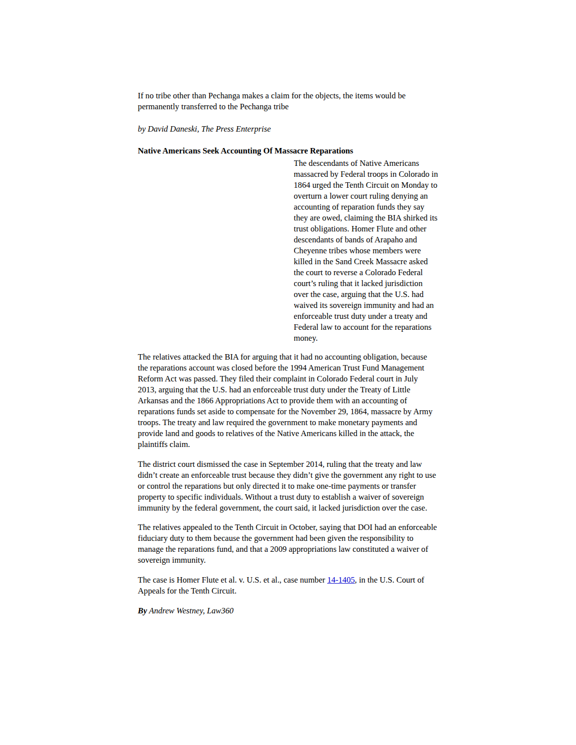If no tribe other than Pechanga makes a claim for the objects, the items would be permanently transferred to the Pechanga tribe
by David Daneski, The Press Enterprise
Native Americans Seek Accounting Of Massacre Reparations
The descendants of Native Americans massacred by Federal troops in Colorado in 1864 urged the Tenth Circuit on Monday to overturn a lower court ruling denying an accounting of reparation funds they say they are owed, claiming the BIA shirked its trust obligations. Homer Flute and other descendants of bands of Arapaho and Cheyenne tribes whose members were killed in the Sand Creek Massacre asked the court to reverse a Colorado Federal court’s ruling that it lacked jurisdiction over the case, arguing that the U.S. had waived its sovereign immunity and had an enforceable trust duty under a treaty and Federal law to account for the reparations money.
The relatives attacked the BIA for arguing that it had no accounting obligation, because the reparations account was closed before the 1994 American Trust Fund Management Reform Act was passed. They filed their complaint in Colorado Federal court in July 2013, arguing that the U.S. had an enforceable trust duty under the Treaty of Little Arkansas and the 1866 Appropriations Act to provide them with an accounting of reparations funds set aside to compensate for the November 29, 1864, massacre by Army troops. The treaty and law required the government to make monetary payments and provide land and goods to relatives of the Native Americans killed in the attack, the plaintiffs claim.
The district court dismissed the case in September 2014, ruling that the treaty and law didn’t create an enforceable trust because they didn’t give the government any right to use or control the reparations but only directed it to make one-time payments or transfer property to specific individuals. Without a trust duty to establish a waiver of sovereign immunity by the federal government, the court said, it lacked jurisdiction over the case.
The relatives appealed to the Tenth Circuit in October, saying that DOI had an enforceable fiduciary duty to them because the government had been given the responsibility to manage the reparations fund, and that a 2009 appropriations law constituted a waiver of sovereign immunity.
The case is Homer Flute et al. v. U.S. et al., case number 14-1405, in the U.S. Court of Appeals for the Tenth Circuit.
By Andrew Westney, Law360